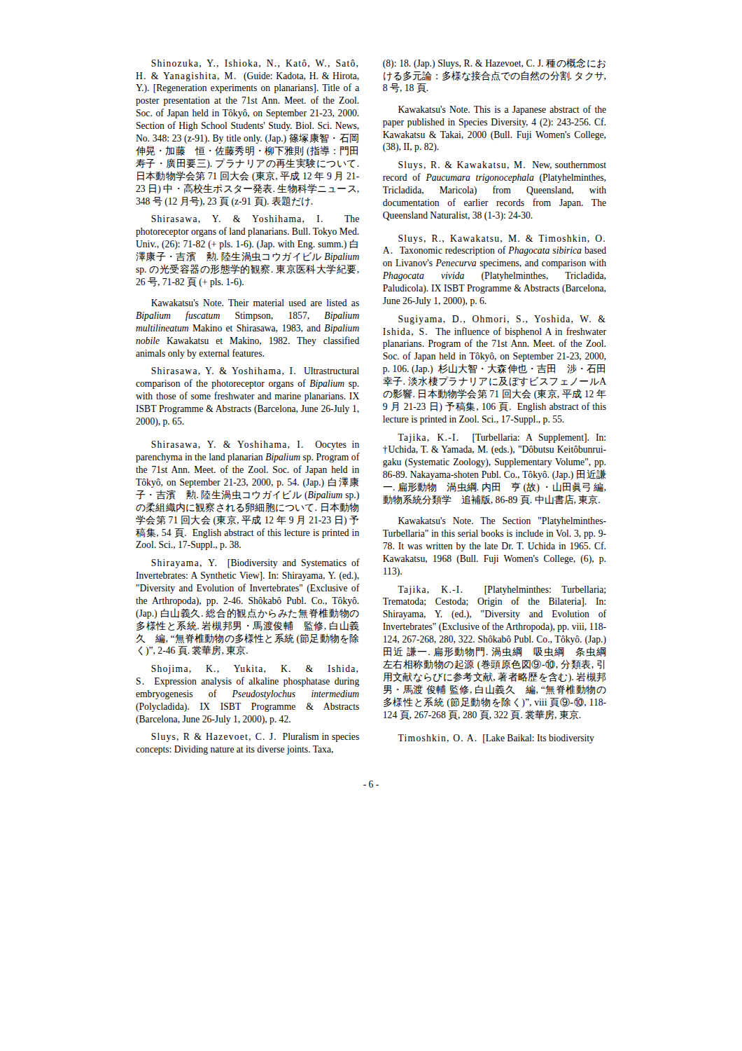Shinozuka, Y., Ishioka, N., Katô, W., Satô, H. & Yanagishita, M. (Guide: Kadota, H. & Hirota, Y.). [Regeneration experiments on planarians]. Title of a poster presentation at the 71st Ann. Meet. of the Zool. Soc. of Japan held in Tôkyô, on September 21-23, 2000. Section of High School Students' Study. Biol. Sci. News, No. 348: 23 (z-91). By title only. (Jap.) 篠塚康智・石岡伸晃・加藤　恒・佐藤秀明・柳下雅則 (指導：門田寿子・廣田要三). プラナリアの再生実験について.　日本動物学会第 71 回大会 (東京, 平成 12 年 9 月 21-23 日) 中・高校生ポスター発表. 生物科学ニュース, 348 号 (12 月号), 23 頁 (z-91 頁). 表題だけ.
Shirasawa, Y. & Yoshihama, I. The photoreceptor organs of land planarians. Bull. Tokyo Med. Univ., (26): 71-82 (+ pls. 1-6). (Jap. with Eng. summ.) 白澤康子・吉濱　勲. 陸生渦虫コウガイビル Bipalium sp. の光受容器の形態学的観察. 東京医科大学紀要, 26 号, 71-82 頁 (+ pls. 1-6).
Kawakatsu's Note. Their material used are listed as Bipalium fuscatum Stimpson, 1857, Bipalium multilineatum Makino et Shirasawa, 1983, and Bipalium nobile Kawakatsu et Makino, 1982. They classified animals only by external features.
Shirasawa, Y. & Yoshihama, I. Ultrastructural comparison of the photoreceptor organs of Bipalium sp. with those of some freshwater and marine planarians. IX ISBT Programme & Abstracts (Barcelona, June 26-July 1, 2000), p. 65.
Shirasawa, Y. & Yoshihama, I. Oocytes in parenchyma in the land planarian Bipalium sp. Program of the 71st Ann. Meet. of the Zool. Soc. of Japan held in Tôkyô, on September 21-23, 2000, p. 54. (Jap.) 白澤康子・吉濱　勲. 陸生渦虫コウガイビル (Bipalium sp.) の柔組織内に観察される卵細胞について. 日本動物学会第 71 回大会 (東京, 平成 12 年 9 月 21-23 日) 予稿集, 54 頁. English abstract of this lecture is printed in Zool. Sci., 17-Suppl., p. 38.
Shirayama, Y. [Biodiversity and Systematics of Invertebrates: A Synthetic View]. In: Shirayama, Y. (ed.), "Diversity and Evolution of Invertebrates" (Exclusive of the Arthropoda), pp. 2-46. Shôkabô Publ. Co., Tôkyô. (Jap.) 白山義久. 総合的観点からみた無脊椎動物の多様性と系統. 岩槻邦男・馬渡俊輔　監修, 白山義久　編, “無脊椎動物の多様性と系統 (節足動物を除く)”, 2-46 頁. 裳華房, 東京.
Shojima, K., Yukita, K. & Ishida, S. Expression analysis of alkaline phosphatase during embryogenesis of Pseudostylochus intermedium (Polycladida). IX ISBT Programme & Abstracts (Barcelona, June 26-July 1, 2000), p. 42.
Sluys, R & Hazevoet, C. J. Pluralism in species concepts: Dividing nature at its diverse joints. Taxa,
(8): 18. (Jap.) Sluys, R. & Hazevoet, C. J. 種の概念における多元論：多様な接合点での自然の分割. タクサ, 8 号, 18 頁.
Kawakatsu's Note. This is a Japanese abstract of the paper published in Species Diversity, 4 (2): 243-256. Cf. Kawakatsu & Takai, 2000 (Bull. Fuji Women's College, (38), II, p. 82).
Sluys, R. & Kawakatsu, M. New, southernmost record of Paucumara trigonocephala (Platyhelminthes, Tricladida, Maricola) from Queensland, with documentation of earlier records from Japan. The Queensland Naturalist, 38 (1-3): 24-30.
Sluys, R., Kawakatsu, M. & Timoshkin, O. A. Taxonomic redescription of Phagocata sibirica based on Livanov's Penecurva specimens, and comparison with Phagocata vivida (Platyhelminthes, Tricladida, Paludicola). IX ISBT Programme & Abstracts (Barcelona, June 26-July 1, 2000), p. 6.
Sugiyama, D., Ohmori, S., Yoshida, W. & Ishida, S. The influence of bisphenol A in freshwater planarians. Program of the 71st Ann. Meet. of the Zool. Soc. of Japan held in Tôkyô, on September 21-23, 2000, p. 106. (Jap.) 杉山大智・大森伸也・吉田　渉・石田幸子. 淡水棲プラナリアに及ぼすビスフェノールAの影響. 日本動物学会第 71 回大会 (東京, 平成 12 年 9 月 21-23 日) 予稿集, 106 頁. English abstract of this lecture is printed in Zool. Sci., 17-Suppl., p. 55.
Tajika, K.-I. [Turbellaria: A Supplement]. In: †Uchida, T. & Yamada, M. (eds.), "Dôbutsu Keitôbunrui-gaku (Systematic Zoology), Supplementary Volume", pp. 86-89. Nakayama-shoten Publ. Co., Tôkyô. (Jap.) 田近謙一. 扁形動物　渦虫綱. 内田　亨 (故) ・山田眞弓 編, 動物系統分類学　追補版, 86-89 頁. 中山書店, 東京.
Kawakatsu's Note. The Section "Platyhelminthes-Turbellaria" in this serial books is include in Vol. 3, pp. 9-78. It was written by the late Dr. T. Uchida in 1965. Cf. Kawakatsu, 1968 (Bull. Fuji Women's College, (6), p. 113).
Tajika, K.-I. [Platyhelminthes: Turbellaria; Trematoda; Cestoda; Origin of the Bilateria]. In: Shirayama, Y. (ed.), "Diversity and Evolution of Invertebrates" (Exclusive of the Arthropoda), pp. viii, 118-124, 267-268, 280, 322. Shôkabô Publ. Co., Tôkyô. (Jap.) 田近 謙一. 扁形動物門. 渦虫綱　吸虫綱　条虫綱　左右相称動物の起源 (巻頭原色図⑨-⑩, 分類表, 引用文献ならびに参考文献, 著者略歴を含む). 岩槻邦男・馬渡 俊輔 監修, 白山義久　編, “無脊椎動物の多様性と系統 (節足動物を除く)”, viii 頁⑨-⑩, 118-124 頁, 267-268 頁, 280 頁, 322 頁. 裳華房, 東京.
Timoshkin, O. A. [Lake Baikal: Its biodiversity
- 6 -